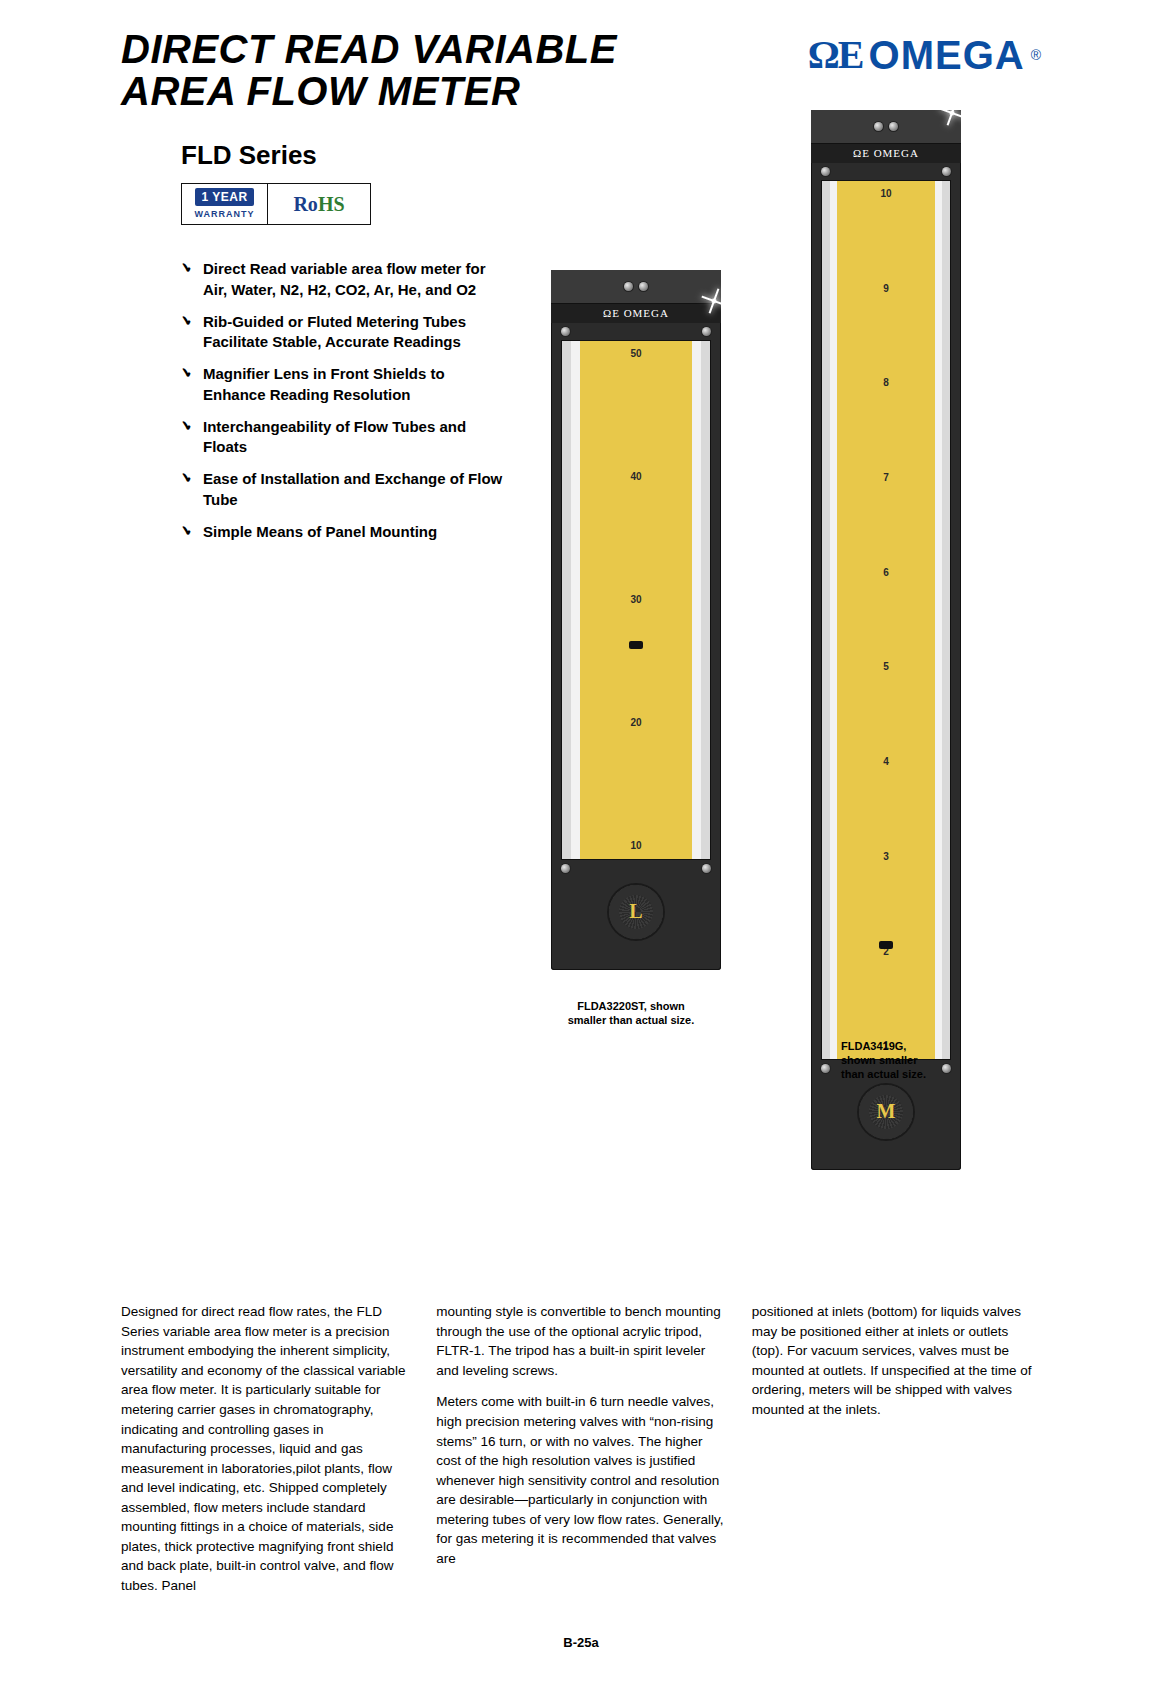Direct Read Variable
Area Flow Meter
ΩΕ OMEGA®
FLD Series
1 YEAR WARRANTY
RoHS
Direct Read variable area flow meter for Air, Water, N2, H2, CO2, Ar, He, and O2
Rib-Guided or Fluted Metering Tubes Facilitate Stable, Accurate Readings
Magnifier Lens in Front Shields to Enhance Reading Resolution
Interchangeability of Flow Tubes and Floats
Ease of Installation and Exchange of Flow Tube
Simple Means of Panel Mounting
ΩΕ OMEGA
5040302010
L
ΩΕ OMEGA
109876 54321
M
FLDA3220ST, shown
smaller than actual size.
FLDA3419G,
shown smaller
than actual size.
Designed for direct read flow rates, the FLD Series variable area flow meter is a precision instrument embodying the inherent simplicity, versatility and economy of the classical variable area flow meter. It is particularly suitable for metering carrier gases in chromatography, indicating and controlling gases in manufacturing processes, liquid and gas measurement in laboratories,pilot plants, flow and level indicating, etc. Shipped completely assembled, flow meters include standard mounting fittings in a choice of materials, side plates, thick protective magnifying front shield and back plate, built-in control valve, and flow tubes. Panel
mounting style is convertible to bench mounting through the use of the optional acrylic tripod, FLTR-1. The tripod has a built-in spirit leveler and leveling screws.
Meters come with built-in 6 turn needle valves, high precision metering valves with “non-rising stems” 16 turn, or with no valves. The higher cost of the high resolution valves is justified whenever high sensitivity control and resolution are desirable—particularly in conjunction with metering tubes of very low flow rates. Generally, for gas metering it is recommended that valves are
positioned at inlets (bottom) for liquids valves may be positioned either at inlets or outlets (top). For vacuum services, valves must be mounted at outlets. If unspecified at the time of ordering, meters will be shipped with valves mounted at the inlets.
B-25a